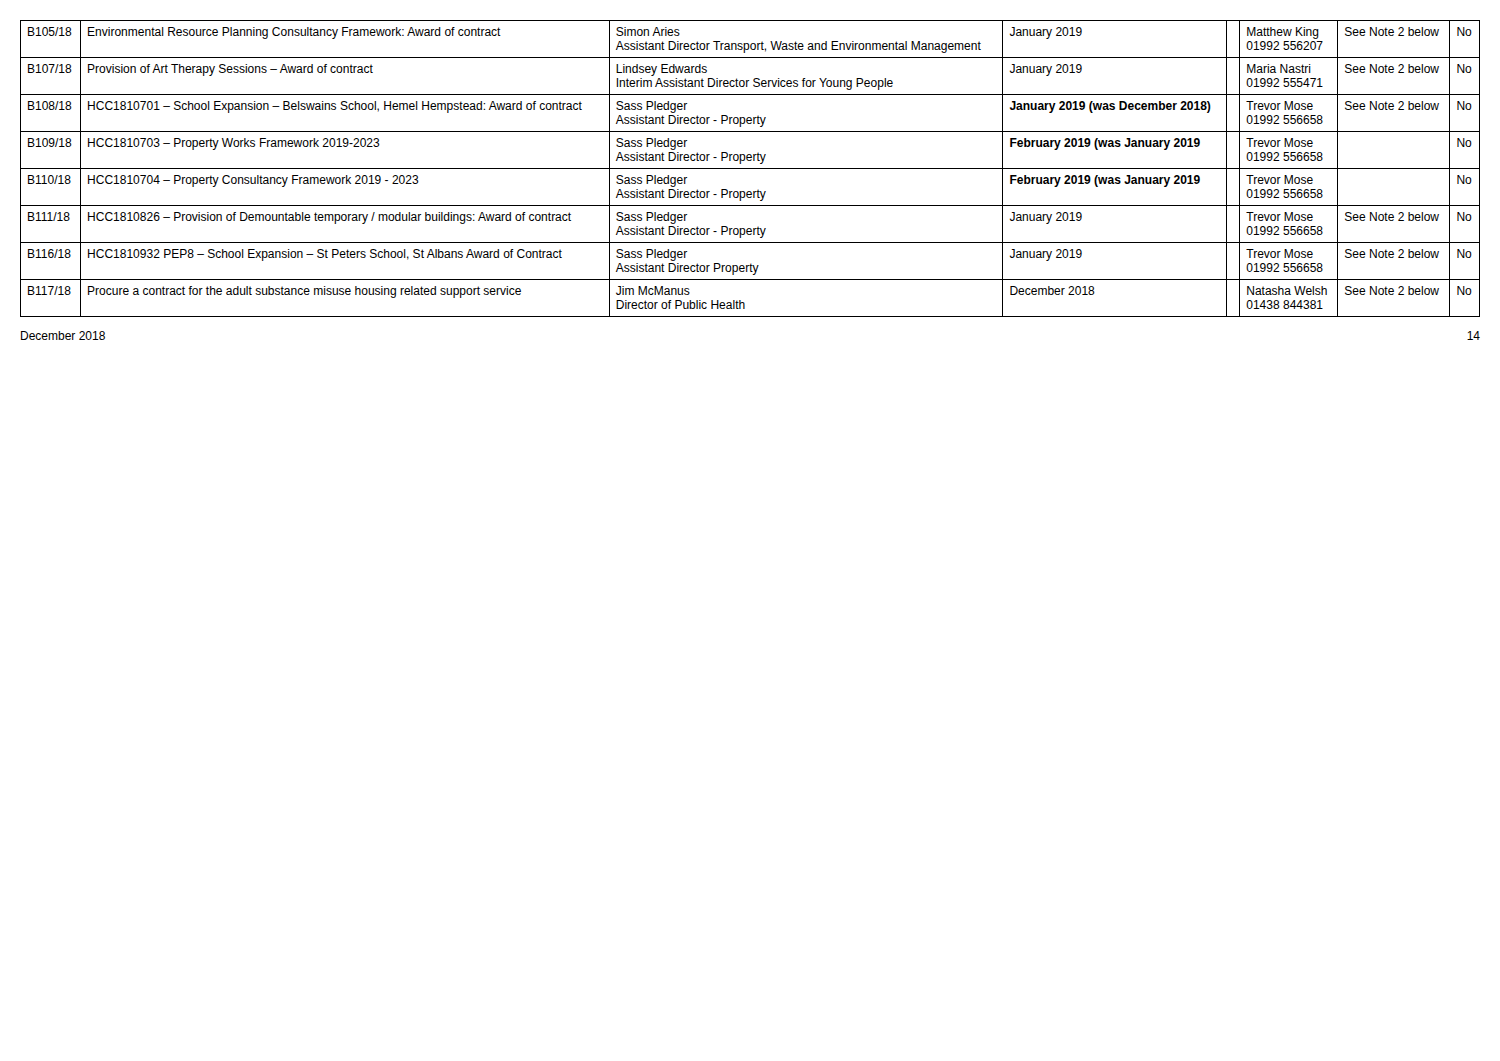| B105/18 | Environmental Resource Planning Consultancy Framework: Award of contract | Simon Aries Assistant Director Transport, Waste and Environmental Management | January 2019 | | Matthew King 01992 556207 | See Note 2 below | No |
| B107/18 | Provision of Art Therapy Sessions – Award of contract | Lindsey Edwards Interim Assistant Director Services for Young People | January 2019 | | Maria Nastri 01992 555471 | See Note 2 below | No |
| B108/18 | HCC1810701 – School Expansion – Belswains School, Hemel Hempstead: Award of contract | Sass Pledger Assistant Director - Property | January 2019 (was December 2018) | | Trevor Mose 01992 556658 | See Note 2 below | No |
| B109/18 | HCC1810703 – Property Works Framework 2019-2023 | Sass Pledger Assistant Director - Property | February 2019 (was January 2019 | | Trevor Mose 01992 556658 | | No |
| B110/18 | HCC1810704 – Property Consultancy Framework 2019 - 2023 | Sass Pledger Assistant Director - Property | February 2019 (was January 2019 | | Trevor Mose 01992 556658 | | No |
| B111/18 | HCC1810826 – Provision of Demountable temporary / modular buildings: Award of contract | Sass Pledger Assistant Director - Property | January 2019 | | Trevor Mose 01992 556658 | See Note 2 below | No |
| B116/18 | HCC1810932 PEP8 – School Expansion – St Peters School, St Albans Award of Contract | Sass Pledger Assistant Director Property | January 2019 | | Trevor Mose 01992 556658 | See Note 2 below | No |
| B117/18 | Procure a contract for the adult substance misuse housing related support service | Jim McManus Director of Public Health | December 2018 | | Natasha Welsh 01438 844381 | See Note 2 below | No |
December 2018 14